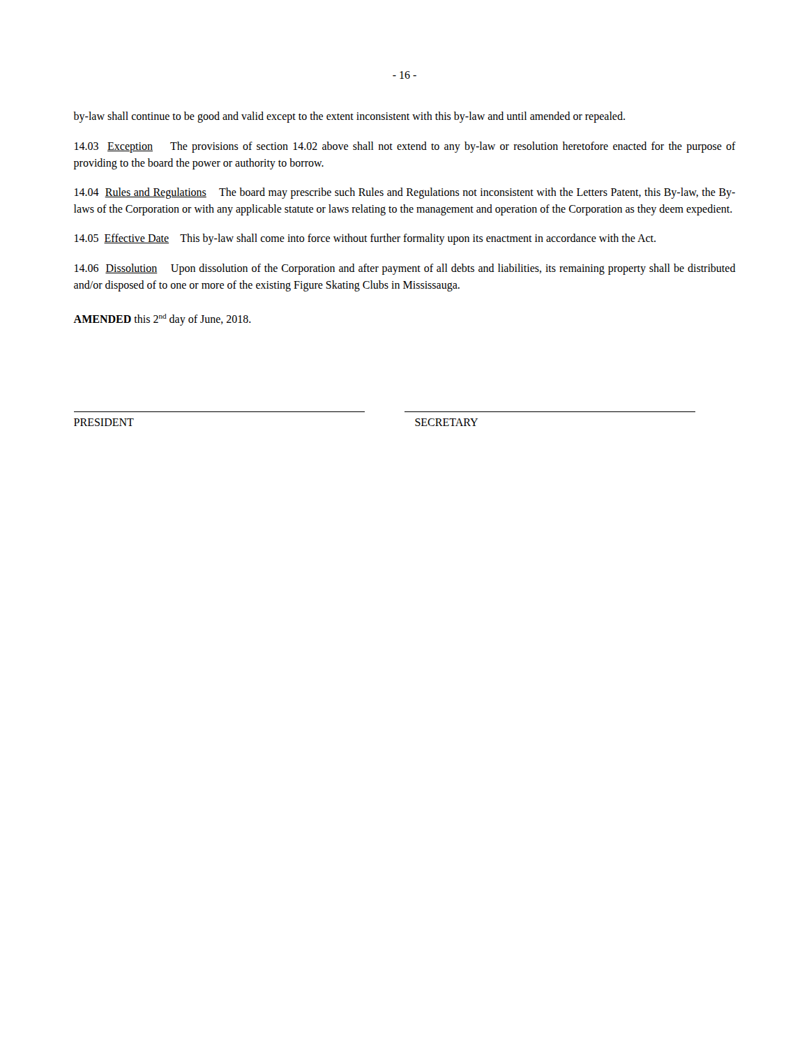- 16 -
by-law shall continue to be good and valid except to the extent inconsistent with this by-law and until amended or repealed.
14.03 Exception The provisions of section 14.02 above shall not extend to any by-law or resolution heretofore enacted for the purpose of providing to the board the power or authority to borrow.
14.04 Rules and Regulations The board may prescribe such Rules and Regulations not inconsistent with the Letters Patent, this By-law, the By-laws of the Corporation or with any applicable statute or laws relating to the management and operation of the Corporation as they deem expedient.
14.05 Effective Date This by-law shall come into force without further formality upon its enactment in accordance with the Act.
14.06 Dissolution Upon dissolution of the Corporation and after payment of all debts and liabilities, its remaining property shall be distributed and/or disposed of to one or more of the existing Figure Skating Clubs in Mississauga.
AMENDED this 2nd day of June, 2018.
| PRESIDENT | SECRETARY |